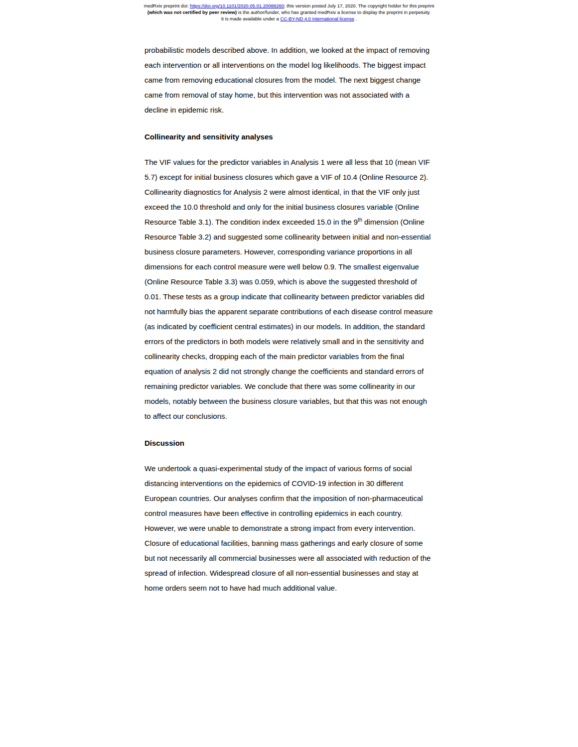medRxiv preprint doi: https://doi.org/10.1101/2020.05.01.20088260; this version posted July 17, 2020. The copyright holder for this preprint (which was not certified by peer review) is the author/funder, who has granted medRxiv a license to display the preprint in perpetuity. It is made available under a CC-BY-ND 4.0 International license .
probabilistic models described above. In addition, we looked at the impact of removing each intervention or all interventions on the model log likelihoods. The biggest impact came from removing educational closures from the model. The next biggest change came from removal of stay home, but this intervention was not associated with a decline in epidemic risk.
Collinearity and sensitivity analyses
The VIF values for the predictor variables in Analysis 1 were all less that 10 (mean VIF 5.7) except for initial business closures which gave a VIF of 10.4 (Online Resource 2). Collinearity diagnostics for Analysis 2 were almost identical, in that the VIF only just exceed the 10.0 threshold and only for the initial business closures variable (Online Resource Table 3.1). The condition index exceeded 15.0 in the 9th dimension (Online Resource Table 3.2) and suggested some collinearity between initial and non-essential business closure parameters. However, corresponding variance proportions in all dimensions for each control measure were well below 0.9. The smallest eigenvalue (Online Resource Table 3.3) was 0.059, which is above the suggested threshold of 0.01. These tests as a group indicate that collinearity between predictor variables did not harmfully bias the apparent separate contributions of each disease control measure (as indicated by coefficient central estimates) in our models. In addition, the standard errors of the predictors in both models were relatively small and in the sensitivity and collinearity checks, dropping each of the main predictor variables from the final equation of analysis 2 did not strongly change the coefficients and standard errors of remaining predictor variables. We conclude that there was some collinearity in our models, notably between the business closure variables, but that this was not enough to affect our conclusions.
Discussion
We undertook a quasi-experimental study of the impact of various forms of social distancing interventions on the epidemics of COVID-19 infection in 30 different European countries. Our analyses confirm that the imposition of non-pharmaceutical control measures have been effective in controlling epidemics in each country. However, we were unable to demonstrate a strong impact from every intervention. Closure of educational facilities, banning mass gatherings and early closure of some but not necessarily all commercial businesses were all associated with reduction of the spread of infection. Widespread closure of all non-essential businesses and stay at home orders seem not to have had much additional value.